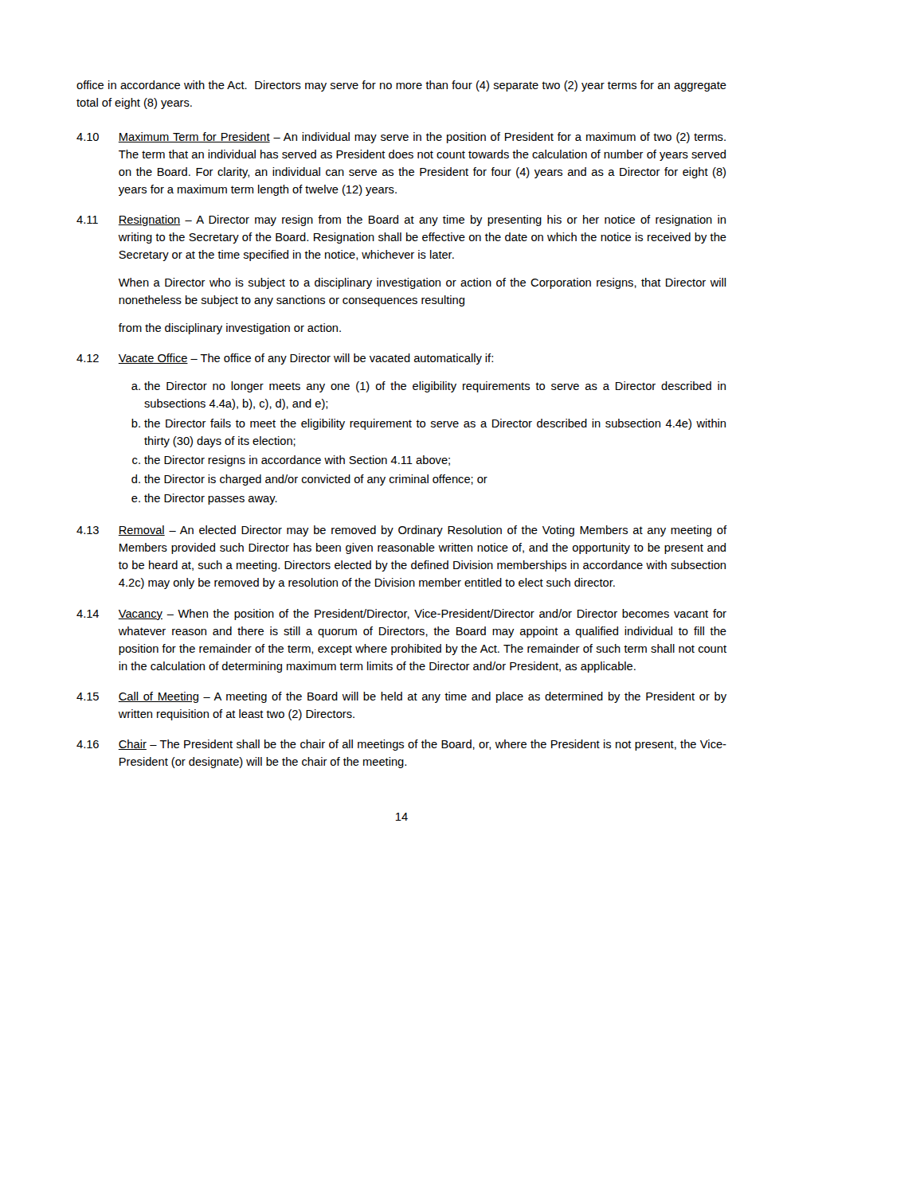office in accordance with the Act. Directors may serve for no more than four (4) separate two (2) year terms for an aggregate total of eight (8) years.
4.10
Maximum Term for President – An individual may serve in the position of President for a maximum of two (2) terms. The term that an individual has served as President does not count towards the calculation of number of years served on the Board. For clarity, an individual can serve as the President for four (4) years and as a Director for eight (8) years for a maximum term length of twelve (12) years.
4.11
Resignation – A Director may resign from the Board at any time by presenting his or her notice of resignation in writing to the Secretary of the Board. Resignation shall be effective on the date on which the notice is received by the Secretary or at the time specified in the notice, whichever is later.
When a Director who is subject to a disciplinary investigation or action of the Corporation resigns, that Director will nonetheless be subject to any sanctions or consequences resulting
from the disciplinary investigation or action.
4.12
Vacate Office – The office of any Director will be vacated automatically if:
the Director no longer meets any one (1) of the eligibility requirements to serve as a Director described in subsections 4.4a), b), c), d), and e);
the Director fails to meet the eligibility requirement to serve as a Director described in subsection 4.4e) within thirty (30) days of its election;
the Director resigns in accordance with Section 4.11 above;
the Director is charged and/or convicted of any criminal offence; or
the Director passes away.
4.13
Removal – An elected Director may be removed by Ordinary Resolution of the Voting Members at any meeting of Members provided such Director has been given reasonable written notice of, and the opportunity to be present and to be heard at, such a meeting. Directors elected by the defined Division memberships in accordance with subsection 4.2c) may only be removed by a resolution of the Division member entitled to elect such director.
4.14
Vacancy – When the position of the President/Director, Vice-President/Director and/or Director becomes vacant for whatever reason and there is still a quorum of Directors, the Board may appoint a qualified individual to fill the position for the remainder of the term, except where prohibited by the Act. The remainder of such term shall not count in the calculation of determining maximum term limits of the Director and/or President, as applicable.
4.15
Call of Meeting – A meeting of the Board will be held at any time and place as determined by the President or by written requisition of at least two (2) Directors.
4.16
Chair – The President shall be the chair of all meetings of the Board, or, where the President is not present, the Vice-President (or designate) will be the chair of the meeting.
14